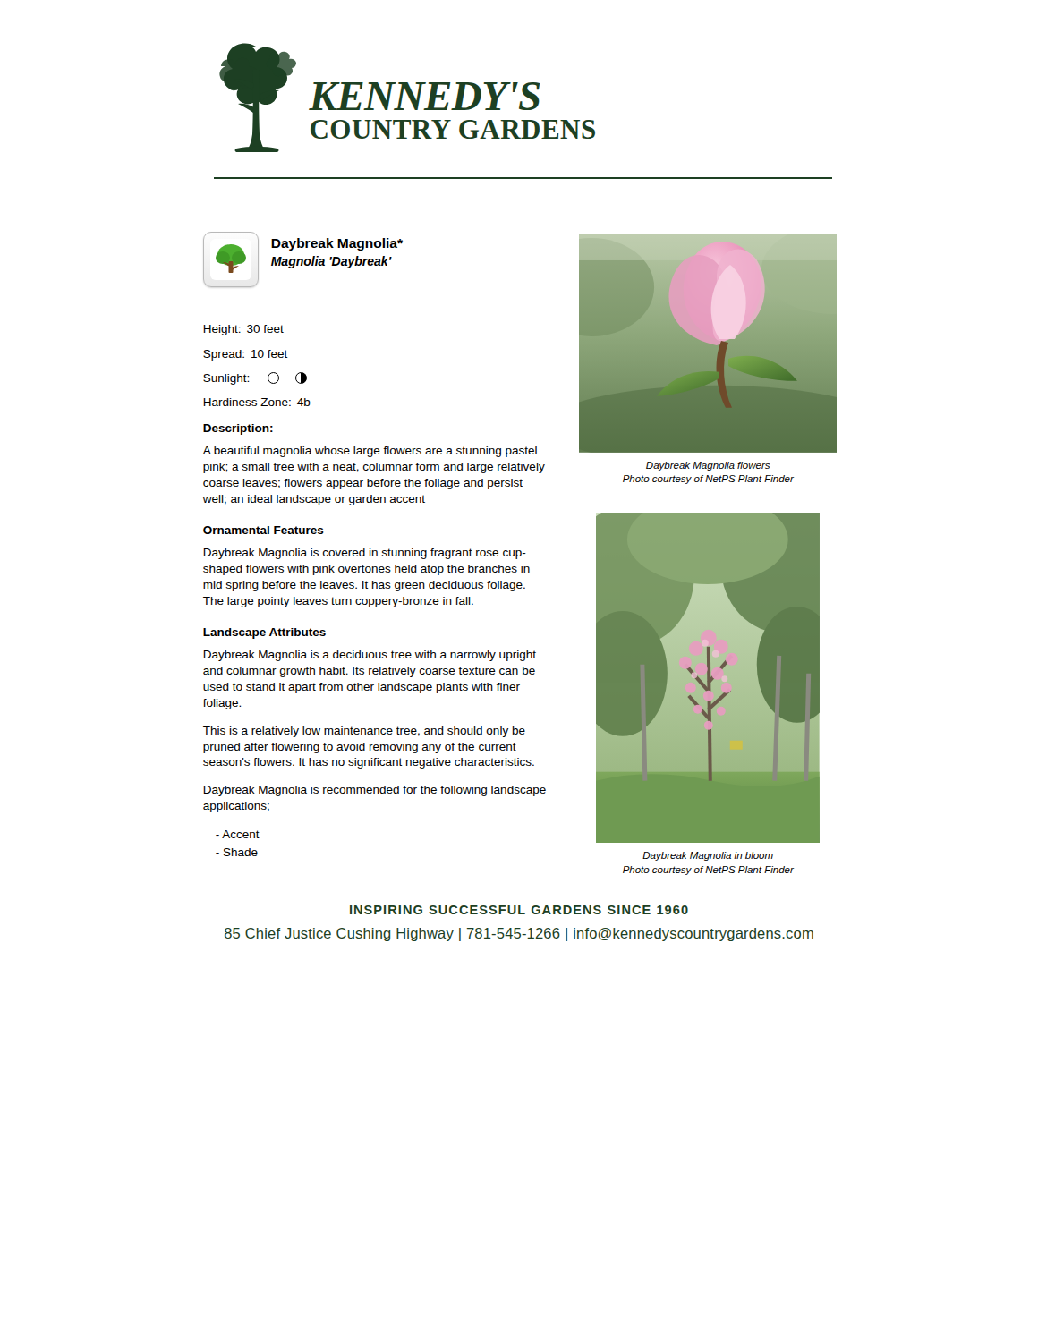KENNEDY'S
COUNTRY GARDENS
Daybreak Magnolia*
Magnolia 'Daybreak'
Height: 30 feet
Spread: 10 feet
Sunlight:
Hardiness Zone: 4b
Description:
A beautiful magnolia whose large flowers are a stunning pastel pink; a small tree with a neat, columnar form and large relatively coarse leaves; flowers appear before the foliage and persist well; an ideal landscape or garden accent
Ornamental Features
Daybreak Magnolia is covered in stunning fragrant rose cup-shaped flowers with pink overtones held atop the branches in mid spring before the leaves. It has green deciduous foliage. The large pointy leaves turn coppery-bronze in fall.
Landscape Attributes
Daybreak Magnolia is a deciduous tree with a narrowly upright and columnar growth habit. Its relatively coarse texture can be used to stand it apart from other landscape plants with finer foliage.
This is a relatively low maintenance tree, and should only be pruned after flowering to avoid removing any of the current season's flowers. It has no significant negative characteristics.
Daybreak Magnolia is recommended for the following landscape applications;
Accent
Shade
Daybreak Magnolia flowers
Photo courtesy of NetPS Plant Finder
Daybreak Magnolia in bloom
Photo courtesy of NetPS Plant Finder
INSPIRING SUCCESSFUL GARDENS SINCE 1960
85 Chief Justice Cushing Highway | 781-545-1266 | info@kennedyscountrygardens.com